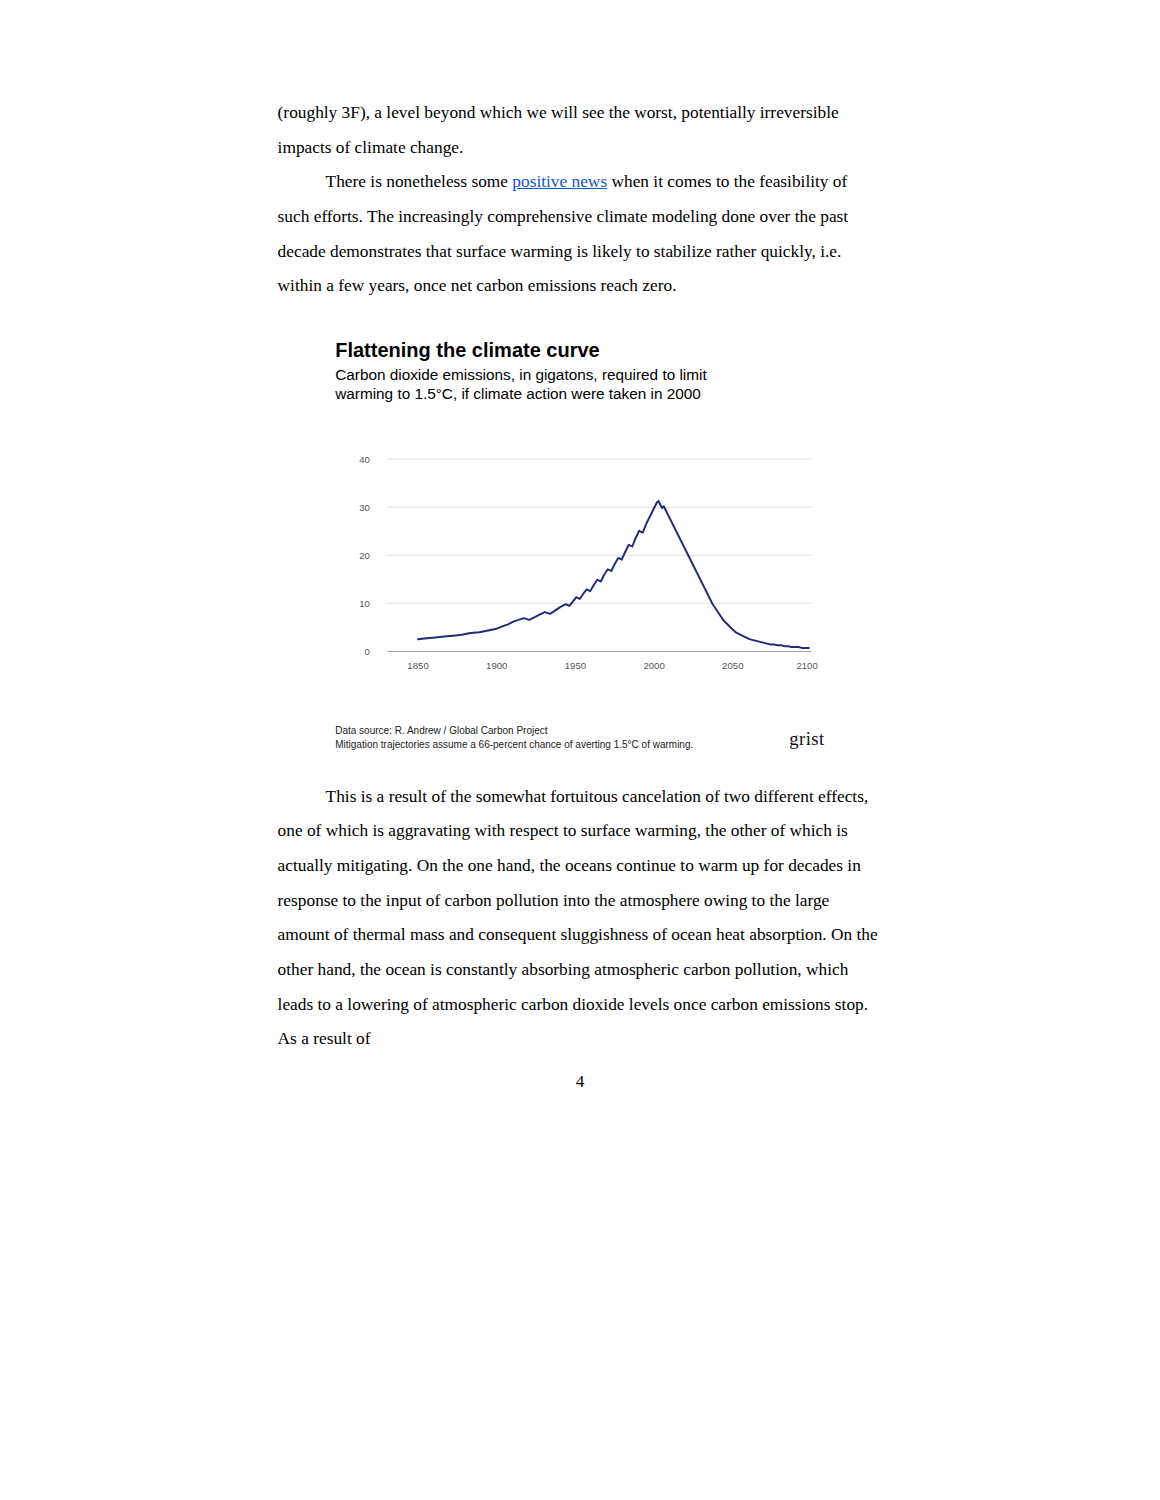(roughly 3F), a level beyond which we will see the worst, potentially irreversible impacts of climate change.
There is nonetheless some positive news when it comes to the feasibility of such efforts. The increasingly comprehensive climate modeling done over the past decade demonstrates that surface warming is likely to stabilize rather quickly, i.e. within a few years, once net carbon emissions reach zero.
Flattening the climate curve
Carbon dioxide emissions, in gigatons, required to limit
warming to 1.5°C, if climate action were taken in 2000
40 30 20 10 0 1850 1900 1950 2000 2050 2100
Data source: R. Andrew / Global Carbon Project
Mitigation trajectories assume a 66-percent chance of averting 1.5°C of warming.
grist
This is a result of the somewhat fortuitous cancelation of two different effects, one of which is aggravating with respect to surface warming, the other of which is actually mitigating. On the one hand, the oceans continue to warm up for decades in response to the input of carbon pollution into the atmosphere owing to the large amount of thermal mass and consequent sluggishness of ocean heat absorption. On the other hand, the ocean is constantly absorbing atmospheric carbon pollution, which leads to a lowering of atmospheric carbon dioxide levels once carbon emissions stop. As a result of
4